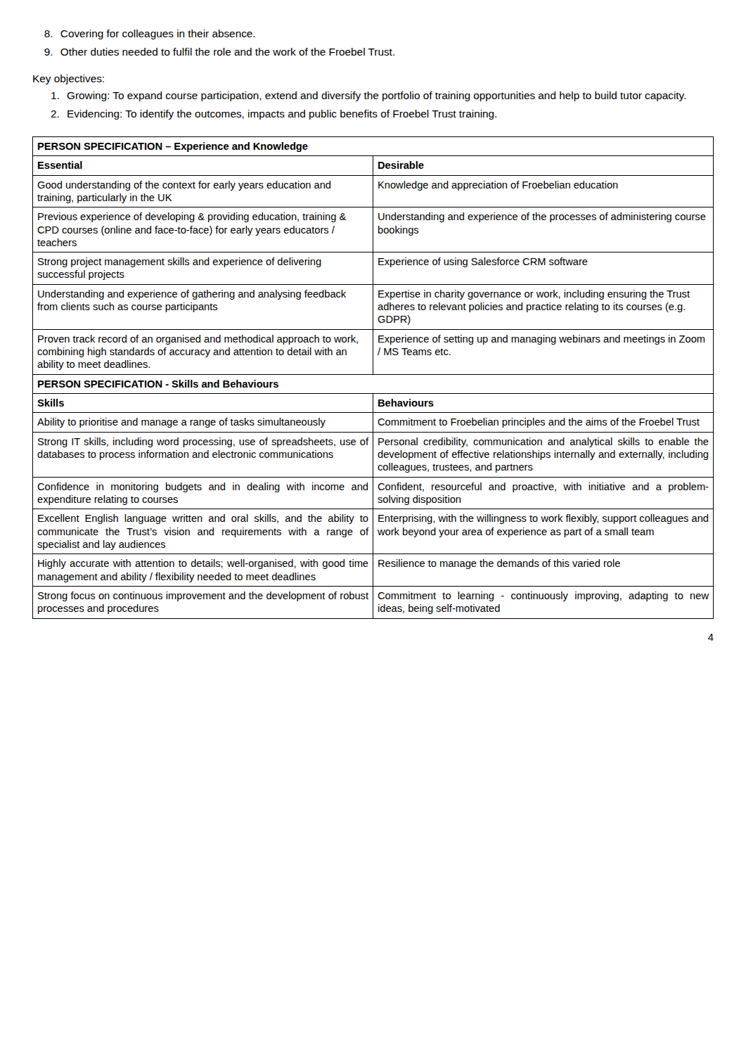Covering for colleagues in their absence.
Other duties needed to fulfil the role and the work of the Froebel Trust.
Key objectives:
Growing: To expand course participation, extend and diversify the portfolio of training opportunities and help to build tutor capacity.
Evidencing: To identify the outcomes, impacts and public benefits of Froebel Trust training.
| PERSON SPECIFICATION – Experience and Knowledge |
| Essential | Desirable |
| Good understanding of the context for early years education and training, particularly in the UK | Knowledge and appreciation of Froebelian education |
| Previous experience of developing & providing education, training & CPD courses (online and face-to-face) for early years educators / teachers | Understanding and experience of the processes of administering course bookings |
| Strong project management skills and experience of delivering successful projects | Experience of using Salesforce CRM software |
| Understanding and experience of gathering and analysing feedback from clients such as course participants | Expertise in charity governance or work, including ensuring the Trust adheres to relevant policies and practice relating to its courses (e.g. GDPR) |
| Proven track record of an organised and methodical approach to work, combining high standards of accuracy and attention to detail with an ability to meet deadlines. | Experience of setting up and managing webinars and meetings in Zoom / MS Teams etc. |
| PERSON SPECIFICATION - Skills and Behaviours |
| Skills | Behaviours |
| Ability to prioritise and manage a range of tasks simultaneously | Commitment to Froebelian principles and the aims of the Froebel Trust |
| Strong IT skills, including word processing, use of spreadsheets, use of databases to process information and electronic communications | Personal credibility, communication and analytical skills to enable the development of effective relationships internally and externally, including colleagues, trustees, and partners |
| Confidence in monitoring budgets and in dealing with income and expenditure relating to courses | Confident, resourceful and proactive, with initiative and a problem-solving disposition |
| Excellent English language written and oral skills, and the ability to communicate the Trust’s vision and requirements with a range of specialist and lay audiences | Enterprising, with the willingness to work flexibly, support colleagues and work beyond your area of experience as part of a small team |
| Highly accurate with attention to details; well-organised, with good time management and ability / flexibility needed to meet deadlines | Resilience to manage the demands of this varied role |
| Strong focus on continuous improvement and the development of robust processes and procedures | Commitment to learning - continuously improving, adapting to new ideas, being self-motivated |
4